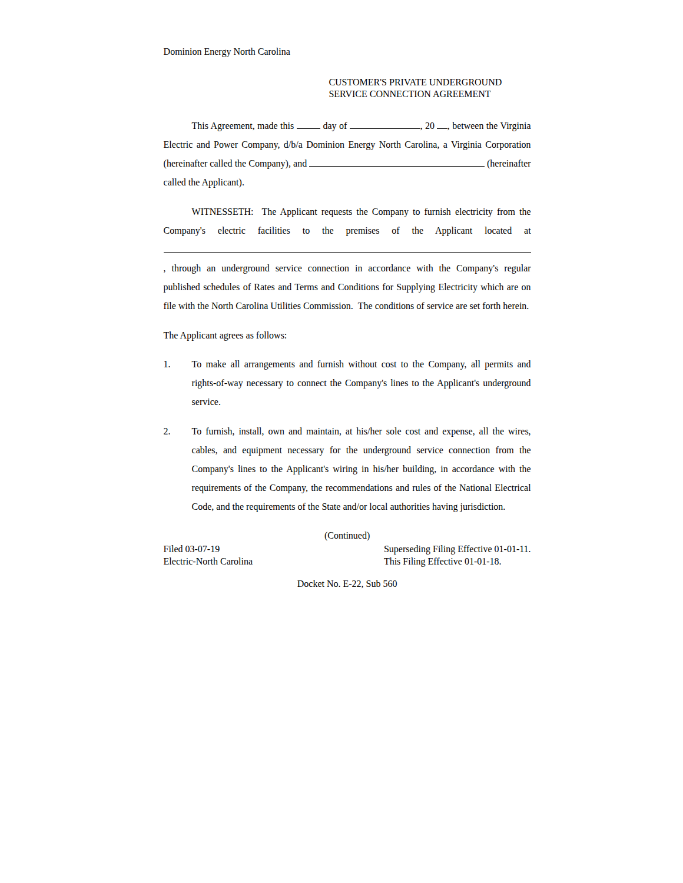Dominion Energy North Carolina
CUSTOMER'S PRIVATE UNDERGROUND
SERVICE CONNECTION AGREEMENT
This Agreement, made this day of , 20 , between the Virginia Electric and Power Company, d/b/a Dominion Energy North Carolina, a Virginia Corporation (hereinafter called the Company), and (hereinafter called the Applicant).
WITNESSETH: The Applicant requests the Company to furnish electricity from the Company's electric facilities to the premises of the Applicant located at , through an underground service connection in accordance with the Company's regular published schedules of Rates and Terms and Conditions for Supplying Electricity which are on file with the North Carolina Utilities Commission. The conditions of service are set forth herein.
The Applicant agrees as follows:
To make all arrangements and furnish without cost to the Company, all permits and rights-of-way necessary to connect the Company's lines to the Applicant's underground service.
To furnish, install, own and maintain, at his/her sole cost and expense, all the wires, cables, and equipment necessary for the underground service connection from the Company's lines to the Applicant's wiring in his/her building, in accordance with the requirements of the Company, the recommendations and rules of the National Electrical Code, and the requirements of the State and/or local authorities having jurisdiction.
(Continued)
Filed 03-07-19 Electric-North Carolina
Superseding Filing Effective 01-01-11. This Filing Effective 01-01-18.
Docket No. E-22, Sub 560